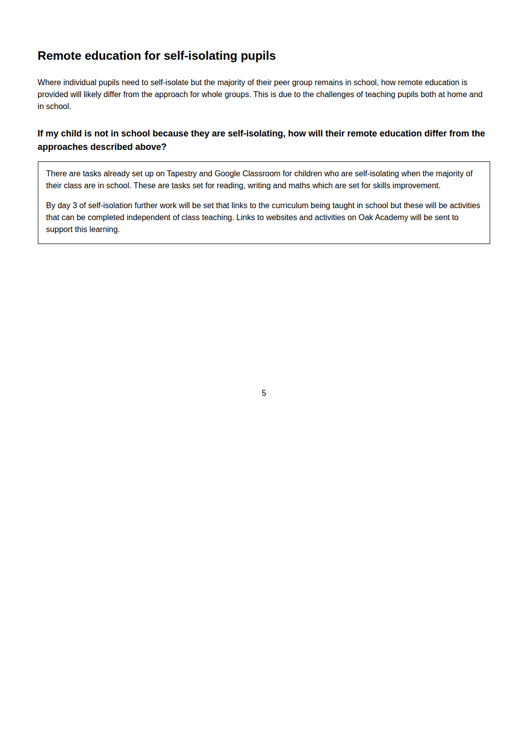Remote education for self-isolating pupils
Where individual pupils need to self-isolate but the majority of their peer group remains in school, how remote education is provided will likely differ from the approach for whole groups. This is due to the challenges of teaching pupils both at home and in school.
If my child is not in school because they are self-isolating, how will their remote education differ from the approaches described above?
There are tasks already set up on Tapestry and Google Classroom for children who are self-isolating when the majority of their class are in school. These are tasks set for reading, writing and maths which are set for skills improvement.
By day 3 of self-isolation further work will be set that links to the curriculum being taught in school but these will be activities that can be completed independent of class teaching. Links to websites and activities on Oak Academy will be sent to support this learning.
5